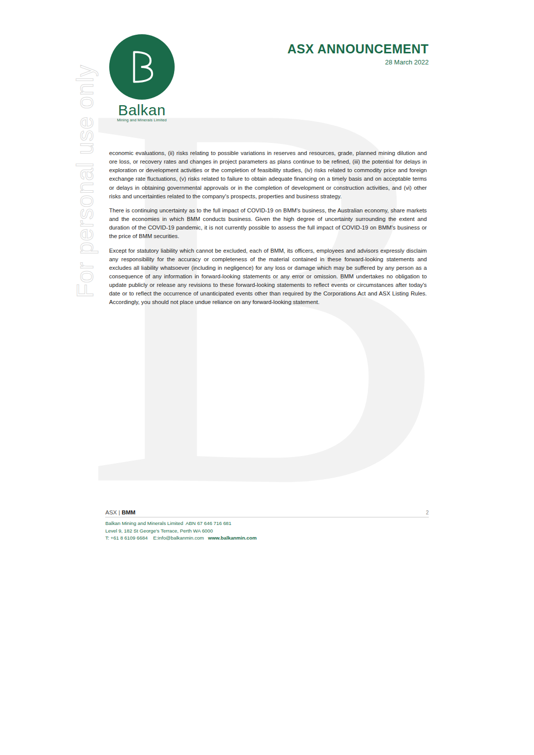B
For personal use only
Balkan
Mining and Minerals Limited
ASX ANNOUNCEMENT
28 March 2022
economic evaluations, (ii) risks relating to possible variations in reserves and resources, grade, planned mining dilution and ore loss, or recovery rates and changes in project parameters as plans continue to be refined, (iii) the potential for delays in exploration or development activities or the completion of feasibility studies, (iv) risks related to commodity price and foreign exchange rate fluctuations, (v) risks related to failure to obtain adequate financing on a timely basis and on acceptable terms or delays in obtaining governmental approvals or in the completion of development or construction activities, and (vi) other risks and uncertainties related to the company's prospects, properties and business strategy.
There is continuing uncertainty as to the full impact of COVID-19 on BMM's business, the Australian economy, share markets and the economies in which BMM conducts business. Given the high degree of uncertainty surrounding the extent and duration of the COVID-19 pandemic, it is not currently possible to assess the full impact of COVID-19 on BMM's business or the price of BMM securities.
Except for statutory liability which cannot be excluded, each of BMM, its officers, employees and advisors expressly disclaim any responsibility for the accuracy or completeness of the material contained in these forward-looking statements and excludes all liability whatsoever (including in negligence) for any loss or damage which may be suffered by any person as a consequence of any information in forward-looking statements or any error or omission. BMM undertakes no obligation to update publicly or release any revisions to these forward-looking statements to reflect events or circumstances after today's date or to reflect the occurrence of unanticipated events other than required by the Corporations Act and ASX Listing Rules. Accordingly, you should not place undue reliance on any forward-looking statement.
ASX | BMM
2
Balkan Mining and Minerals Limited ABN 67 646 716 681
Level 9, 182 St George's Terrace, Perth WA 6000
T: +61 8 6109 6684 E:info@balkanmin.com www.balkanmin.com